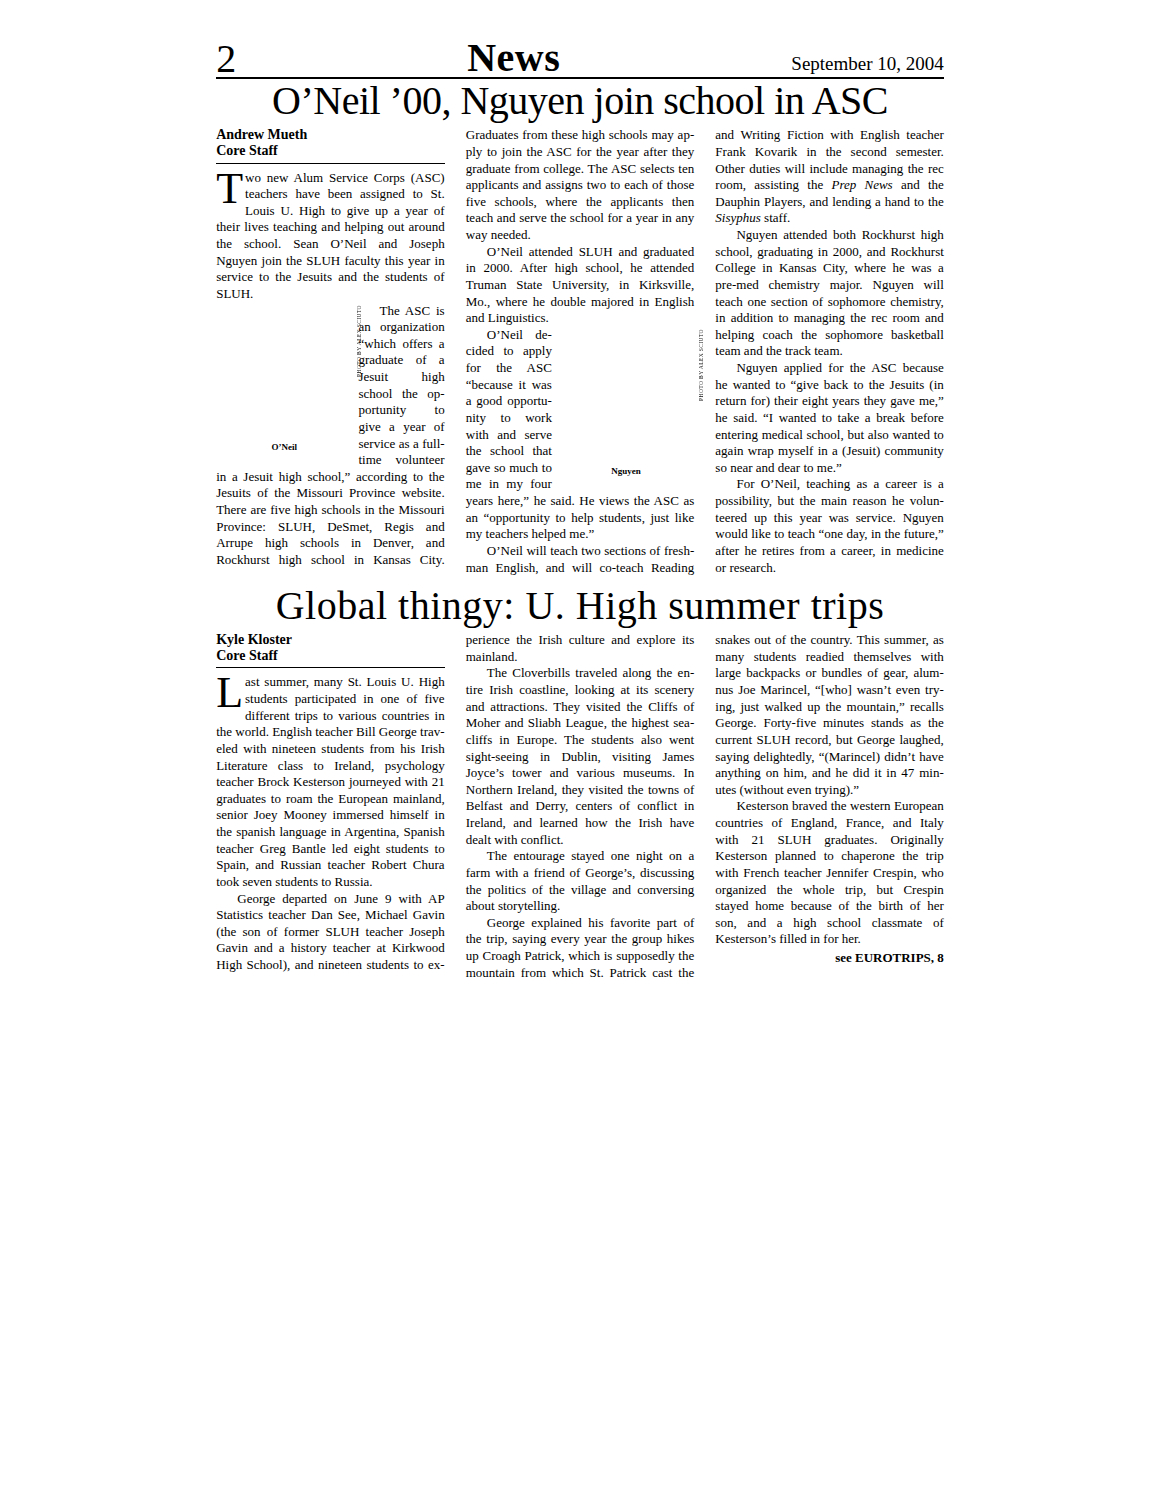2
News
September 10, 2004
O’Neil ’00, Nguyen join school in ASC
Andrew Mueth
Core Staff
Two new Alum Service Corps (ASC) teachers have been assigned to St. Louis U. High to give up a year of their lives teaching and helping out around the school. Sean O’Neil and Joseph Nguyen join the SLUH faculty this year in service to the Jesuits and the students of SLUH.
PHOTO BY ALEX SCIUTO
O’Neil
The ASC is an organization “which offers a graduate of a Jesuit high school the opportunity to give a year of service as a full-time volunteer in a Jesuit high school,” according to the Jesuits of the Missouri Province website. There are five high schools in the Missouri Province: SLUH, DeSmet, Regis and Arrupe high schools in Denver, and Rockhurst high school in Kansas City. Graduates from these high schools may apply to join the ASC for the year after they graduate from college. The ASC selects ten applicants and assigns two to each of those five schools, where the applicants then teach and serve the school for a year in any way needed.
O’Neil attended SLUH and graduated in 2000. After high school, he attended Truman State University, in Kirksville, Mo., where he double majored in English and Linguistics.
PHOTO BY ALEX SCIUTO
Nguyen
O’Neil decided to apply for the ASC “because it was a good opportunity to work with and serve the school that gave so much to me in my four years here,” he said. He views the ASC as an “opportunity to help students, just like my teachers helped me.”
O’Neil will teach two sections of freshman English, and will co-teach Reading and Writing Fiction with English teacher Frank Kovarik in the second semester. Other duties will include managing the rec room, assisting the Prep News and the Dauphin Players, and lending a hand to the Sisyphus staff.
Nguyen attended both Rockhurst high school, graduating in 2000, and Rockhurst College in Kansas City, where he was a pre-med chemistry major. Nguyen will teach one section of sophomore chemistry, in addition to managing the rec room and helping coach the sophomore basketball team and the track team.
Nguyen applied for the ASC because he wanted to “give back to the Jesuits (in return for) their eight years they gave me,” he said. “I wanted to take a break before entering medical school, but also wanted to again wrap myself in a (Jesuit) community so near and dear to me.”
For O’Neil, teaching as a career is a possibility, but the main reason he volunteered up this year was service. Nguyen would like to teach “one day, in the future,” after he retires from a career, in medicine or research.
Global thingy: U. High summer trips
Kyle Kloster
Core Staff
Last summer, many St. Louis U. High students participated in one of five different trips to various countries in the world. English teacher Bill George traveled with nineteen students from his Irish Literature class to Ireland, psychology teacher Brock Kesterson journeyed with 21 graduates to roam the European mainland, senior Joey Mooney immersed himself in the spanish language in Argentina, Spanish teacher Greg Bantle led eight students to Spain, and Russian teacher Robert Chura took seven students to Russia.
George departed on June 9 with AP Statistics teacher Dan See, Michael Gavin (the son of former SLUH teacher Joseph Gavin and a history teacher at Kirkwood High School), and nineteen students to experience the Irish culture and explore its mainland.
The Cloverbills traveled along the entire Irish coastline, looking at its scenery and attractions. They visited the Cliffs of Moher and Sliabh League, the highest seacliffs in Europe. The students also went sight-seeing in Dublin, visiting James Joyce’s tower and various museums. In Northern Ireland, they visited the towns of Belfast and Derry, centers of conflict in Ireland, and learned how the Irish have dealt with conflict.
The entourage stayed one night on a farm with a friend of George’s, discussing the politics of the village and conversing about storytelling.
George explained his favorite part of the trip, saying every year the group hikes up Croagh Patrick, which is supposedly the mountain from which St. Patrick cast the snakes out of the country. This summer, as many students readied themselves with large backpacks or bundles of gear, alumnus Joe Marincel, “[who] wasn’t even trying, just walked up the mountain,” recalls George. Forty-five minutes stands as the current SLUH record, but George laughed, saying delightedly, “(Marincel) didn’t have anything on him, and he did it in 47 minutes (without even trying).”
Kesterson braved the western European countries of England, France, and Italy with 21 SLUH graduates. Originally Kesterson planned to chaperone the trip with French teacher Jennifer Crespin, who organized the whole trip, but Crespin stayed home because of the birth of her son, and a high school classmate of Kesterson’s filled in for her.
see EUROTRIPS, 8